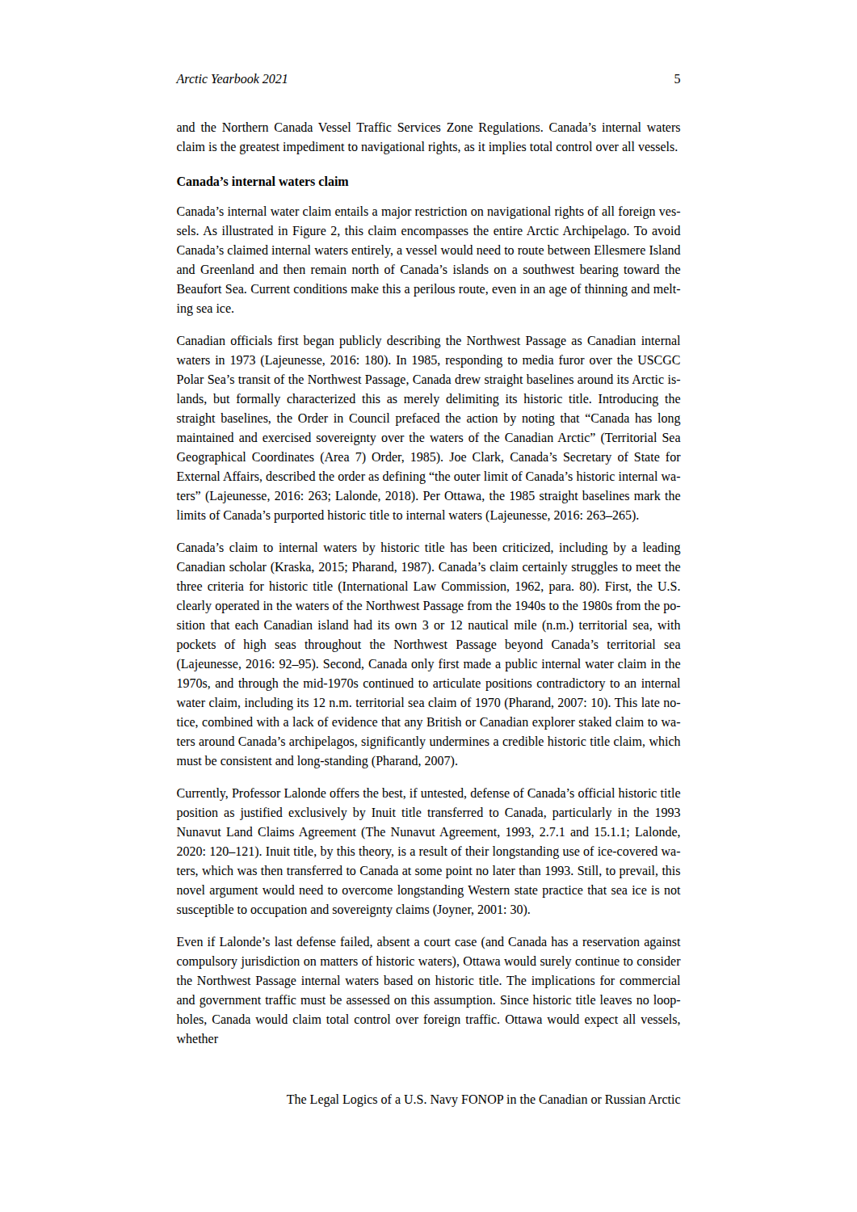Arctic Yearbook 2021 5
and the Northern Canada Vessel Traffic Services Zone Regulations. Canada’s internal waters claim is the greatest impediment to navigational rights, as it implies total control over all vessels.
Canada’s internal waters claim
Canada’s internal water claim entails a major restriction on navigational rights of all foreign vessels. As illustrated in Figure 2, this claim encompasses the entire Arctic Archipelago. To avoid Canada’s claimed internal waters entirely, a vessel would need to route between Ellesmere Island and Greenland and then remain north of Canada’s islands on a southwest bearing toward the Beaufort Sea. Current conditions make this a perilous route, even in an age of thinning and melting sea ice.
Canadian officials first began publicly describing the Northwest Passage as Canadian internal waters in 1973 (Lajeunesse, 2016: 180). In 1985, responding to media furor over the USCGC Polar Sea’s transit of the Northwest Passage, Canada drew straight baselines around its Arctic islands, but formally characterized this as merely delimiting its historic title. Introducing the straight baselines, the Order in Council prefaced the action by noting that “Canada has long maintained and exercised sovereignty over the waters of the Canadian Arctic” (Territorial Sea Geographical Coordinates (Area 7) Order, 1985). Joe Clark, Canada’s Secretary of State for External Affairs, described the order as defining “the outer limit of Canada’s historic internal waters” (Lajeunesse, 2016: 263; Lalonde, 2018). Per Ottawa, the 1985 straight baselines mark the limits of Canada’s purported historic title to internal waters (Lajeunesse, 2016: 263–265).
Canada’s claim to internal waters by historic title has been criticized, including by a leading Canadian scholar (Kraska, 2015; Pharand, 1987). Canada’s claim certainly struggles to meet the three criteria for historic title (International Law Commission, 1962, para. 80). First, the U.S. clearly operated in the waters of the Northwest Passage from the 1940s to the 1980s from the position that each Canadian island had its own 3 or 12 nautical mile (n.m.) territorial sea, with pockets of high seas throughout the Northwest Passage beyond Canada’s territorial sea (Lajeunesse, 2016: 92–95). Second, Canada only first made a public internal water claim in the 1970s, and through the mid-1970s continued to articulate positions contradictory to an internal water claim, including its 12 n.m. territorial sea claim of 1970 (Pharand, 2007: 10). This late notice, combined with a lack of evidence that any British or Canadian explorer staked claim to waters around Canada’s archipelagos, significantly undermines a credible historic title claim, which must be consistent and long-standing (Pharand, 2007).
Currently, Professor Lalonde offers the best, if untested, defense of Canada’s official historic title position as justified exclusively by Inuit title transferred to Canada, particularly in the 1993 Nunavut Land Claims Agreement (The Nunavut Agreement, 1993, 2.7.1 and 15.1.1; Lalonde, 2020: 120–121). Inuit title, by this theory, is a result of their longstanding use of ice-covered waters, which was then transferred to Canada at some point no later than 1993. Still, to prevail, this novel argument would need to overcome longstanding Western state practice that sea ice is not susceptible to occupation and sovereignty claims (Joyner, 2001: 30).
Even if Lalonde’s last defense failed, absent a court case (and Canada has a reservation against compulsory jurisdiction on matters of historic waters), Ottawa would surely continue to consider the Northwest Passage internal waters based on historic title. The implications for commercial and government traffic must be assessed on this assumption. Since historic title leaves no loopholes, Canada would claim total control over foreign traffic. Ottawa would expect all vessels, whether
The Legal Logics of a U.S. Navy FONOP in the Canadian or Russian Arctic